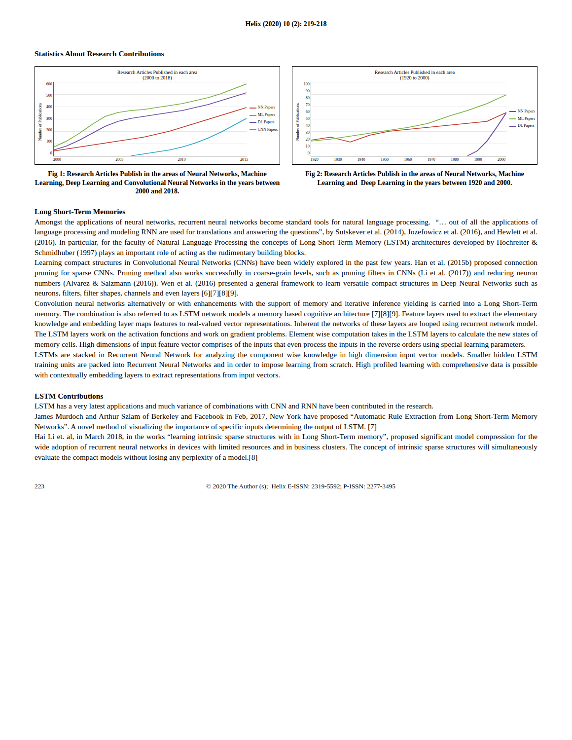Helix (2020) 10 (2): 219-218
Statistics About Research Contributions
Research Articles Published in each area
(2000 to 2018)
Number of Publications
6005004003002001000
NN Papers
ML Papers
DL Papers
CNN Papers
2000200520102015
Fig 1: Research Articles Publish in the areas of Neural Networks, Machine Learning, Deep Learning and Convolutional Neural Networks in the years between 2000 and 2018.
Research Articles Published in each area
(1920 to 2000)
Number of Publications
1009080706050403020100
NN Papers
ML Papers
DL Papers
192019301940195019601970198019902000
Fig 2: Research Articles Publish in the areas of Neural Networks, Machine Learning and Deep Learning in the years between 1920 and 2000.
Long Short-Term Memories
Amongst the applications of neural networks, recurrent neural networks become standard tools for natural language processing. “… out of all the applications of language processing and modeling RNN are used for translations and answering the questions”, by Sutskever et al. (2014), Jozefowicz et al. (2016), and Hewlett et al. (2016). In particular, for the faculty of Natural Language Processing the concepts of Long Short Term Memory (LSTM) architectures developed by Hochreiter & Schmidhuber (1997) plays an important role of acting as the rudimentary building blocks.
Learning compact structures in Convolutional Neural Networks (CNNs) have been widely explored in the past few years. Han et al. (2015b) proposed connection pruning for sparse CNNs. Pruning method also works successfully in coarse-grain levels, such as pruning filters in CNNs (Li et al. (2017)) and reducing neuron numbers (Alvarez & Salzmann (2016)). Wen et al. (2016) presented a general framework to learn versatile compact structures in Deep Neural Networks such as neurons, filters, filter shapes, channels and even layers [6][7][8][9].
Convolution neural networks alternatively or with enhancements with the support of memory and iterative inference yielding is carried into a Long Short-Term memory. The combination is also referred to as LSTM network models a memory based cognitive architecture [7][8][9]. Feature layers used to extract the elementary knowledge and embedding layer maps features to real-valued vector representations. Inherent the networks of these layers are looped using recurrent network model. The LSTM layers work on the activation functions and work on gradient problems. Element wise computation takes in the LSTM layers to calculate the new states of memory cells. High dimensions of input feature vector comprises of the inputs that even process the inputs in the reverse orders using special learning parameters.
LSTMs are stacked in Recurrent Neural Network for analyzing the component wise knowledge in high dimension input vector models. Smaller hidden LSTM training units are packed into Recurrent Neural Networks and in order to impose learning from scratch. High profiled learning with comprehensive data is possible with contextually embedding layers to extract representations from input vectors.
LSTM Contributions
LSTM has a very latest applications and much variance of combinations with CNN and RNN have been contributed in the research.
James Murdoch and Arthur Szlam of Berkeley and Facebook in Feb, 2017, New York have proposed “Automatic Rule Extraction from Long Short-Term Memory Networks”. A novel method of visualizing the importance of specific inputs determining the output of LSTM. [7]
Hai Li et. al, in March 2018, in the works “learning intrinsic sparse structures with in Long Short-Term memory”, proposed significant model compression for the wide adoption of recurrent neural networks in devices with limited resources and in business clusters. The concept of intrinsic sparse structures will simultaneously evaluate the compact models without losing any perplexity of a model.[8]
223
© 2020 The Author (s); Helix E-ISSN: 2319-5592; P-ISSN: 2277-3495